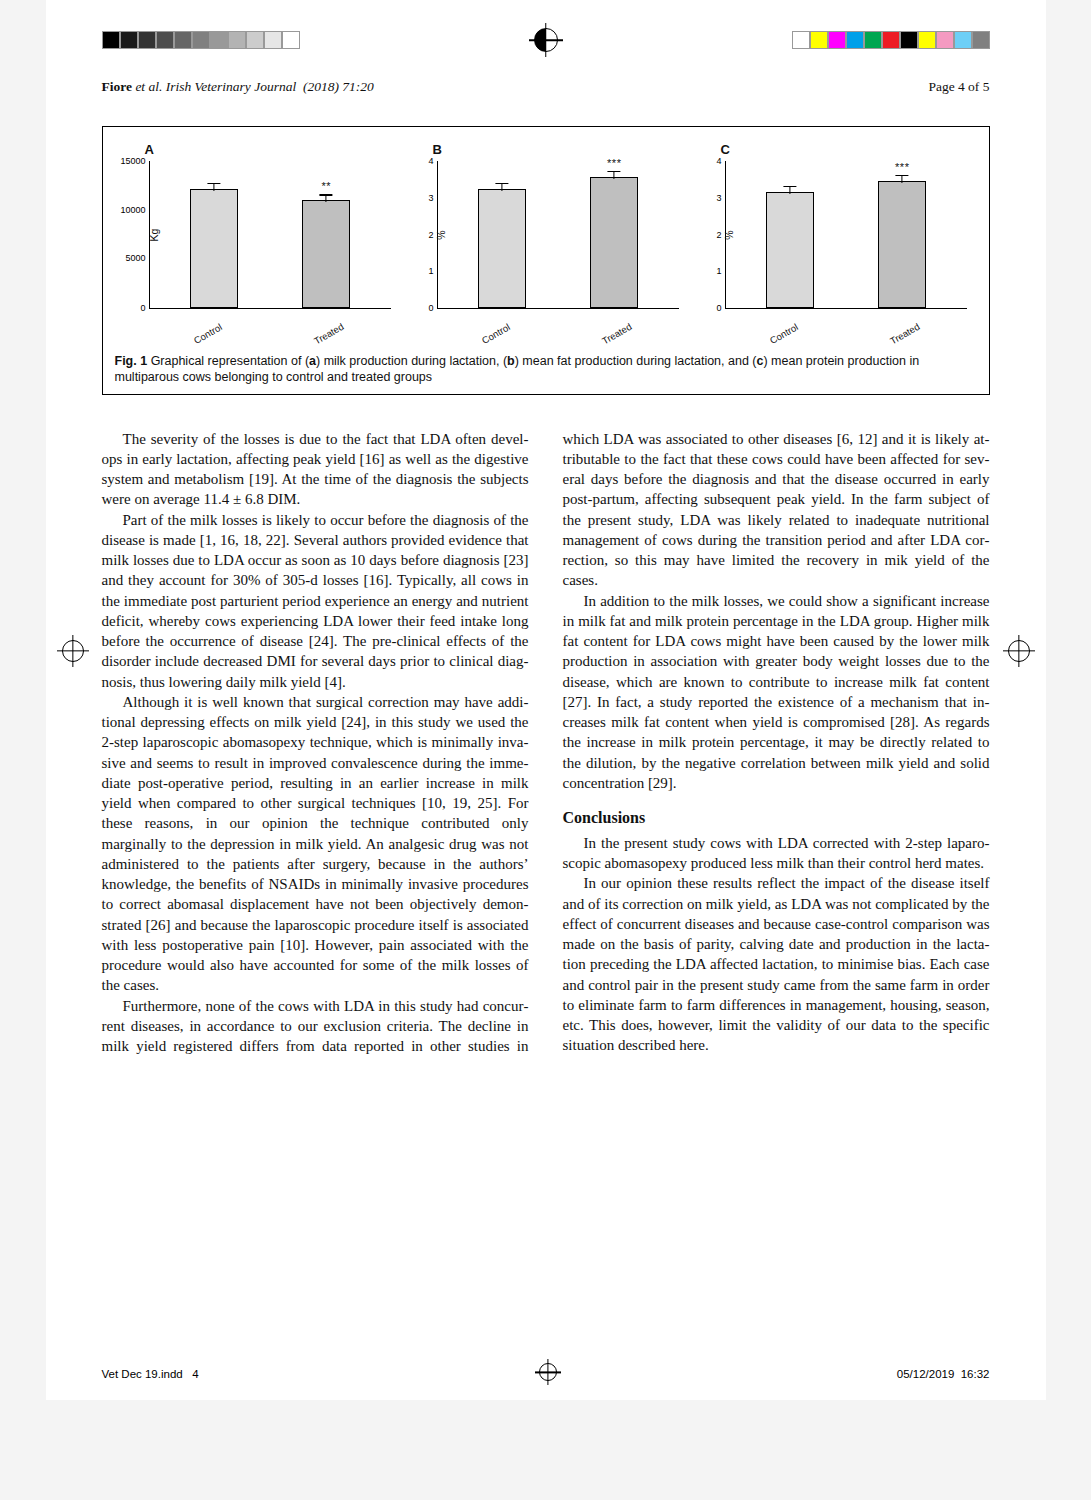Fiore et al. Irish Veterinary Journal (2018) 71:20
Page 4 of 5
A
Kg
15000 10000 5000 0
**
Control Treated
B
%
4 3 2 1 0
***
Control Treated
C
%
4 3 2 1 0
***
Control Treated
Fig. 1 Graphical representation of (a) milk production during lactation, (b) mean fat production during lactation, and (c) mean protein production in multiparous cows belonging to control and treated groups
The severity of the losses is due to the fact that LDA often develops in early lactation, affecting peak yield [16] as well as the digestive system and metabolism [19]. At the time of the diagnosis the subjects were on average 11.4 ± 6.8 DIM.
Part of the milk losses is likely to occur before the diagnosis of the disease is made [1, 16, 18, 22]. Several authors provided evidence that milk losses due to LDA occur as soon as 10 days before diagnosis [23] and they account for 30% of 305-d losses [16]. Typically, all cows in the immediate post parturient period experience an energy and nutrient deficit, whereby cows experiencing LDA lower their feed intake long before the occurrence of disease [24]. The pre-clinical effects of the disorder include decreased DMI for several days prior to clinical diagnosis, thus lowering daily milk yield [4].
Although it is well known that surgical correction may have additional depressing effects on milk yield [24], in this study we used the 2-step laparoscopic abomasopexy technique, which is minimally invasive and seems to result in improved convalescence during the immediate post-operative period, resulting in an earlier increase in milk yield when compared to other surgical techniques [10, 19, 25]. For these reasons, in our opinion the technique contributed only marginally to the depression in milk yield. An analgesic drug was not administered to the patients after surgery, because in the authors’ knowledge, the benefits of NSAIDs in minimally invasive procedures to correct abomasal displacement have not been objectively demonstrated [26] and because the laparoscopic procedure itself is associated with less postoperative pain [10]. However, pain associated with the procedure would also have accounted for some of the milk losses of the cases.
Furthermore, none of the cows with LDA in this study had concurrent diseases, in accordance to our exclusion criteria. The decline in milk yield registered differs from data reported in other studies in which LDA was associated to other diseases [6, 12] and it is likely attributable to the fact that these cows could have been affected for several days before the diagnosis and that the disease occurred in early post-partum, affecting subsequent peak yield. In the farm subject of the present study, LDA was likely related to inadequate nutritional management of cows during the transition period and after LDA correction, so this may have limited the recovery in mik yield of the cases.
In addition to the milk losses, we could show a significant increase in milk fat and milk protein percentage in the LDA group. Higher milk fat content for LDA cows might have been caused by the lower milk production in association with greater body weight losses due to the disease, which are known to contribute to increase milk fat content [27]. In fact, a study reported the existence of a mechanism that increases milk fat content when yield is compromised [28]. As regards the increase in milk protein percentage, it may be directly related to the dilution, by the negative correlation between milk yield and solid concentration [29].
Conclusions
In the present study cows with LDA corrected with 2-step laparoscopic abomasopexy produced less milk than their control herd mates.
In our opinion these results reflect the impact of the disease itself and of its correction on milk yield, as LDA was not complicated by the effect of concurrent diseases and because case-control comparison was made on the basis of parity, calving date and production in the lactation preceding the LDA affected lactation, to minimise bias. Each case and control pair in the present study came from the same farm in order to eliminate farm to farm differences in management, housing, season, etc. This does, however, limit the validity of our data to the specific situation described here.
Vet Dec 19.indd 4
05/12/2019 16:32